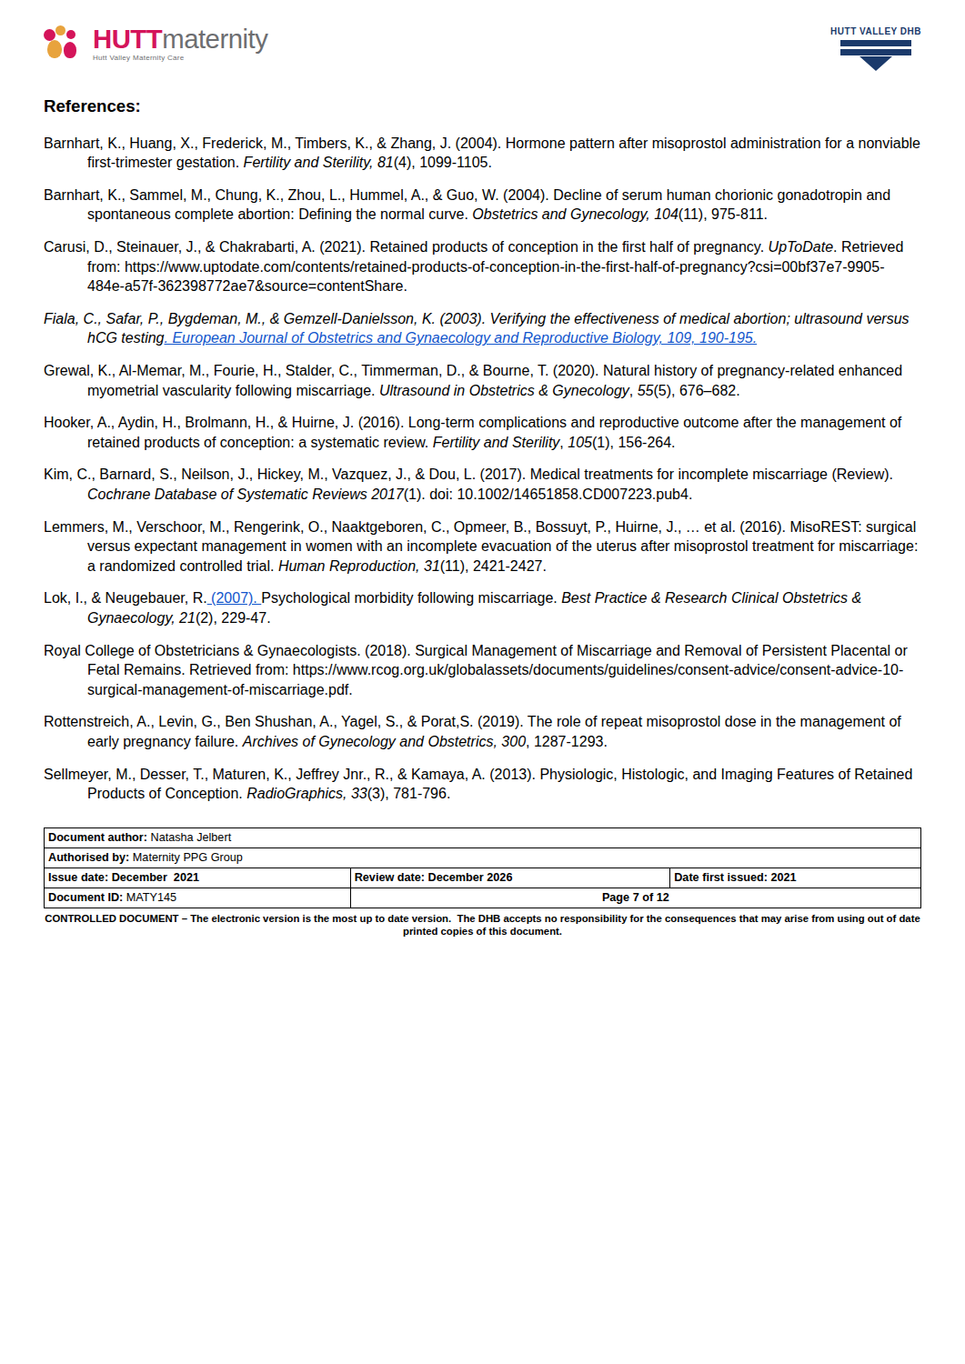HUTT maternity
Hutt Valley Maternity Care
HUTT VALLEY DHB
References:
Barnhart, K., Huang, X., Frederick, M., Timbers, K., & Zhang, J. (2004). Hormone pattern after misoprostol administration for a nonviable first-trimester gestation. Fertility and Sterility, 81(4), 1099-1105.
Barnhart, K., Sammel, M., Chung, K., Zhou, L., Hummel, A., & Guo, W. (2004). Decline of serum human chorionic gonadotropin and spontaneous complete abortion: Defining the normal curve. Obstetrics and Gynecology, 104(11), 975-811.
Carusi, D., Steinauer, J., & Chakrabarti, A. (2021). Retained products of conception in the first half of pregnancy. UpToDate. Retrieved from: https://www.uptodate.com/contents/retained-products-of-conception-in-the-first-half-of-pregnancy?csi=00bf37e7-9905-484e-a57f-362398772ae7&source=contentShare.
Fiala, C., Safar, P., Bygdeman, M., & Gemzell-Danielsson, K. (2003). Verifying the effectiveness of medical abortion; ultrasound versus hCG testing. European Journal of Obstetrics and Gynaecology and Reproductive Biology, 109, 190-195.
Grewal, K., Al-Memar, M., Fourie, H., Stalder, C., Timmerman, D., & Bourne, T. (2020). Natural history of pregnancy-related enhanced myometrial vascularity following miscarriage. Ultrasound in Obstetrics & Gynecology, 55(5), 676–682.
Hooker, A., Aydin, H., Brolmann, H., & Huirne, J. (2016). Long-term complications and reproductive outcome after the management of retained products of conception: a systematic review. Fertility and Sterility, 105(1), 156-264.
Kim, C., Barnard, S., Neilson, J., Hickey, M., Vazquez, J., & Dou, L. (2017). Medical treatments for incomplete miscarriage (Review). Cochrane Database of Systematic Reviews 2017(1). doi: 10.1002/14651858.CD007223.pub4.
Lemmers, M., Verschoor, M., Rengerink, O., Naaktgeboren, C., Opmeer, B., Bossuyt, P., Huirne, J., … et al. (2016). MisoREST: surgical versus expectant management in women with an incomplete evacuation of the uterus after misoprostol treatment for miscarriage: a randomized controlled trial. Human Reproduction, 31(11), 2421-2427.
Lok, I., & Neugebauer, R. (2007). Psychological morbidity following miscarriage. Best Practice & Research Clinical Obstetrics & Gynaecology, 21(2), 229-47.
Royal College of Obstetricians & Gynaecologists. (2018). Surgical Management of Miscarriage and Removal of Persistent Placental or Fetal Remains. Retrieved from: https://www.rcog.org.uk/globalassets/documents/guidelines/consent-advice/consent-advice-10-surgical-management-of-miscarriage.pdf.
Rottenstreich, A., Levin, G., Ben Shushan, A., Yagel, S., & Porat,S. (2019). The role of repeat misoprostol dose in the management of early pregnancy failure. Archives of Gynecology and Obstetrics, 300, 1287-1293.
Sellmeyer, M., Desser, T., Maturen, K., Jeffrey Jnr., R., & Kamaya, A. (2013). Physiologic, Histologic, and Imaging Features of Retained Products of Conception. RadioGraphics, 33(3), 781-796.
| Document author: Natasha Jelbert |
| Authorised by: Maternity PPG Group |
| Issue date: December 2021 | Review date: December 2026 | Date first issued: 2021 |
| Document ID: MATY145 | Page 7 of 12 |
CONTROLLED DOCUMENT – The electronic version is the most up to date version. The DHB accepts no responsibility for the consequences that may arise from using out of date printed copies of this document.